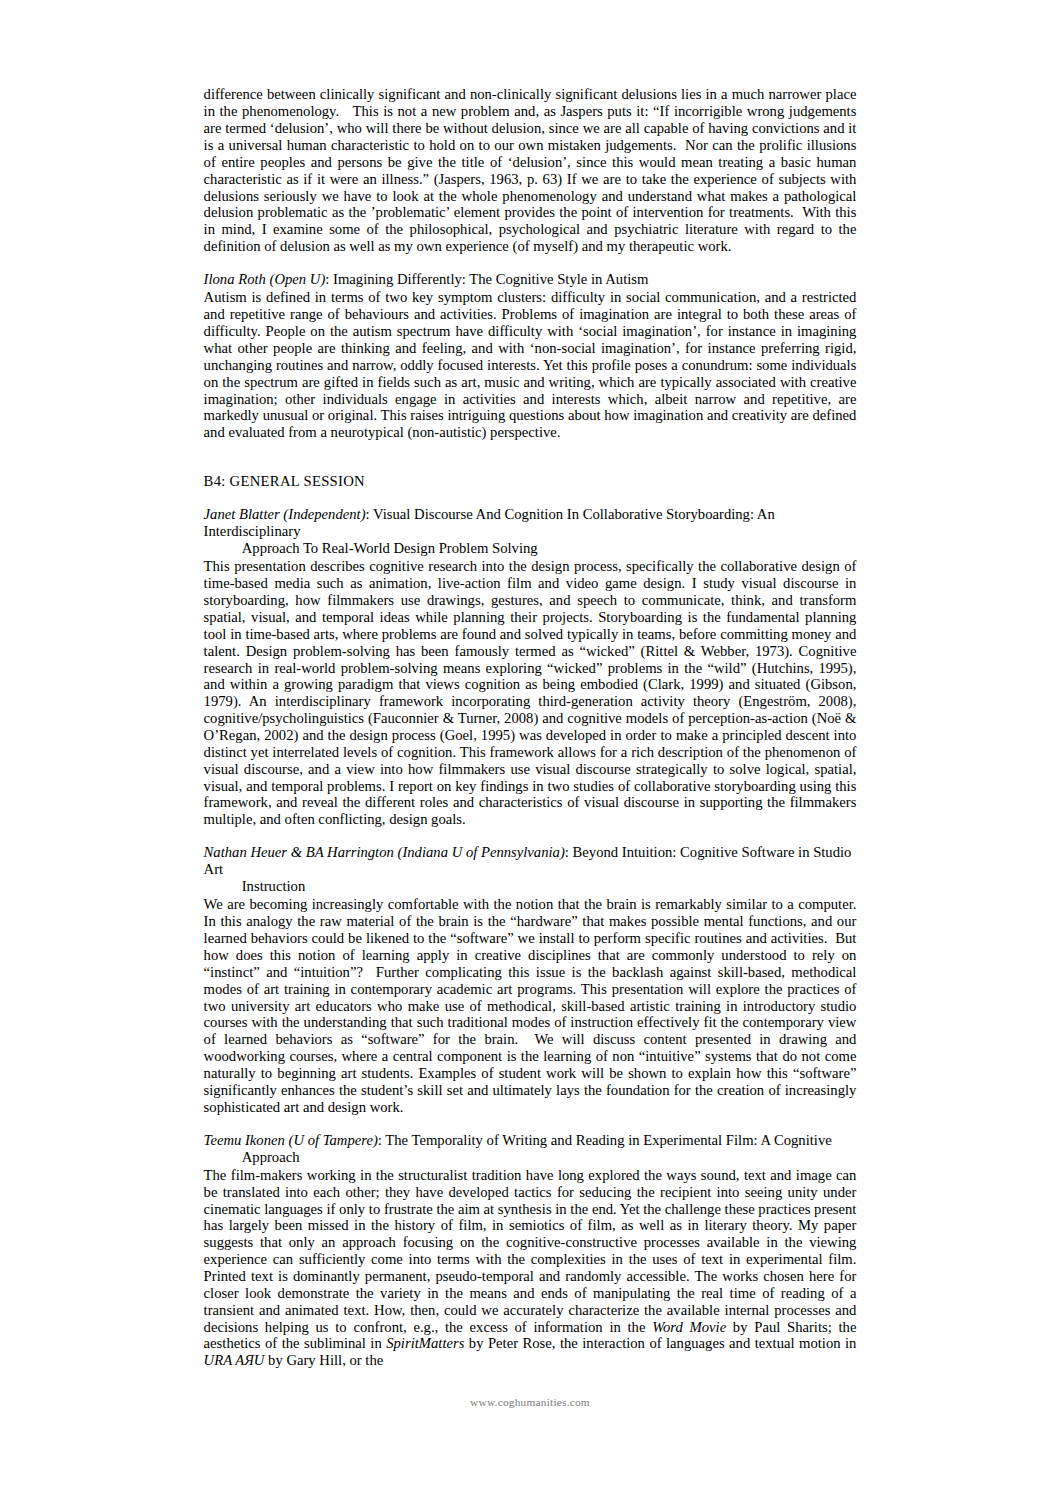difference between clinically significant and non-clinically significant delusions lies in a much narrower place in the phenomenology. This is not a new problem and, as Jaspers puts it: “If incorrigible wrong judgements are termed ‘delusion’, who will there be without delusion, since we are all capable of having convictions and it is a universal human characteristic to hold on to our own mistaken judgements. Nor can the prolific illusions of entire peoples and persons be give the title of ‘delusion’, since this would mean treating a basic human characteristic as if it were an illness.” (Jaspers, 1963, p. 63) If we are to take the experience of subjects with delusions seriously we have to look at the whole phenomenology and understand what makes a pathological delusion problematic as the ’problematic’ element provides the point of intervention for treatments. With this in mind, I examine some of the philosophical, psychological and psychiatric literature with regard to the definition of delusion as well as my own experience (of myself) and my therapeutic work.
Ilona Roth (Open U): Imagining Differently: The Cognitive Style in Autism
Autism is defined in terms of two key symptom clusters: difficulty in social communication, and a restricted and repetitive range of behaviours and activities. Problems of imagination are integral to both these areas of difficulty. People on the autism spectrum have difficulty with ‘social imagination’, for instance in imagining what other people are thinking and feeling, and with ‘non-social imagination’, for instance preferring rigid, unchanging routines and narrow, oddly focused interests. Yet this profile poses a conundrum: some individuals on the spectrum are gifted in fields such as art, music and writing, which are typically associated with creative imagination; other individuals engage in activities and interests which, albeit narrow and repetitive, are markedly unusual or original. This raises intriguing questions about how imagination and creativity are defined and evaluated from a neurotypical (non-autistic) perspective.
B4: GENERAL SESSION
Janet Blatter (Independent): Visual Discourse And Cognition In Collaborative Storyboarding: An InterdisciplinaryApproach To Real-World Design Problem Solving
This presentation describes cognitive research into the design process, specifically the collaborative design of time-based media such as animation, live-action film and video game design. I study visual discourse in storyboarding, how filmmakers use drawings, gestures, and speech to communicate, think, and transform spatial, visual, and temporal ideas while planning their projects. Storyboarding is the fundamental planning tool in time-based arts, where problems are found and solved typically in teams, before committing money and talent. Design problem-solving has been famously termed as “wicked” (Rittel & Webber, 1973). Cognitive research in real-world problem-solving means exploring “wicked” problems in the “wild” (Hutchins, 1995), and within a growing paradigm that views cognition as being embodied (Clark, 1999) and situated (Gibson, 1979). An interdisciplinary framework incorporating third-generation activity theory (Engeström, 2008), cognitive/psycholinguistics (Fauconnier & Turner, 2008) and cognitive models of perception-as-action (Noë & O’Regan, 2002) and the design process (Goel, 1995) was developed in order to make a principled descent into distinct yet interrelated levels of cognition. This framework allows for a rich description of the phenomenon of visual discourse, and a view into how filmmakers use visual discourse strategically to solve logical, spatial, visual, and temporal problems. I report on key findings in two studies of collaborative storyboarding using this framework, and reveal the different roles and characteristics of visual discourse in supporting the filmmakers multiple, and often conflicting, design goals.
Nathan Heuer & BA Harrington (Indiana U of Pennsylvania): Beyond Intuition: Cognitive Software in Studio ArtInstruction
We are becoming increasingly comfortable with the notion that the brain is remarkably similar to a computer. In this analogy the raw material of the brain is the “hardware” that makes possible mental functions, and our learned behaviors could be likened to the “software” we install to perform specific routines and activities. But how does this notion of learning apply in creative disciplines that are commonly understood to rely on “instinct” and “intuition”? Further complicating this issue is the backlash against skill-based, methodical modes of art training in contemporary academic art programs. This presentation will explore the practices of two university art educators who make use of methodical, skill-based artistic training in introductory studio courses with the understanding that such traditional modes of instruction effectively fit the contemporary view of learned behaviors as “software” for the brain. We will discuss content presented in drawing and woodworking courses, where a central component is the learning of non “intuitive” systems that do not come naturally to beginning art students. Examples of student work will be shown to explain how this “software” significantly enhances the student’s skill set and ultimately lays the foundation for the creation of increasingly sophisticated art and design work.
Teemu Ikonen (U of Tampere): The Temporality of Writing and Reading in Experimental Film: A CognitiveApproach
The film-makers working in the structuralist tradition have long explored the ways sound, text and image can be translated into each other; they have developed tactics for seducing the recipient into seeing unity under cinematic languages if only to frustrate the aim at synthesis in the end. Yet the challenge these practices present has largely been missed in the history of film, in semiotics of film, as well as in literary theory. My paper suggests that only an approach focusing on the cognitive-constructive processes available in the viewing experience can sufficiently come into terms with the complexities in the uses of text in experimental film. Printed text is dominantly permanent, pseudo-temporal and randomly accessible. The works chosen here for closer look demonstrate the variety in the means and ends of manipulating the real time of reading of a transient and animated text. How, then, could we accurately characterize the available internal processes and decisions helping us to confront, e.g., the excess of information in the Word Movie by Paul Sharits; the aesthetics of the subliminal in SpiritMatters by Peter Rose, the interaction of languages and textual motion in URA AЯU by Gary Hill, or the
www.coghumanities.com